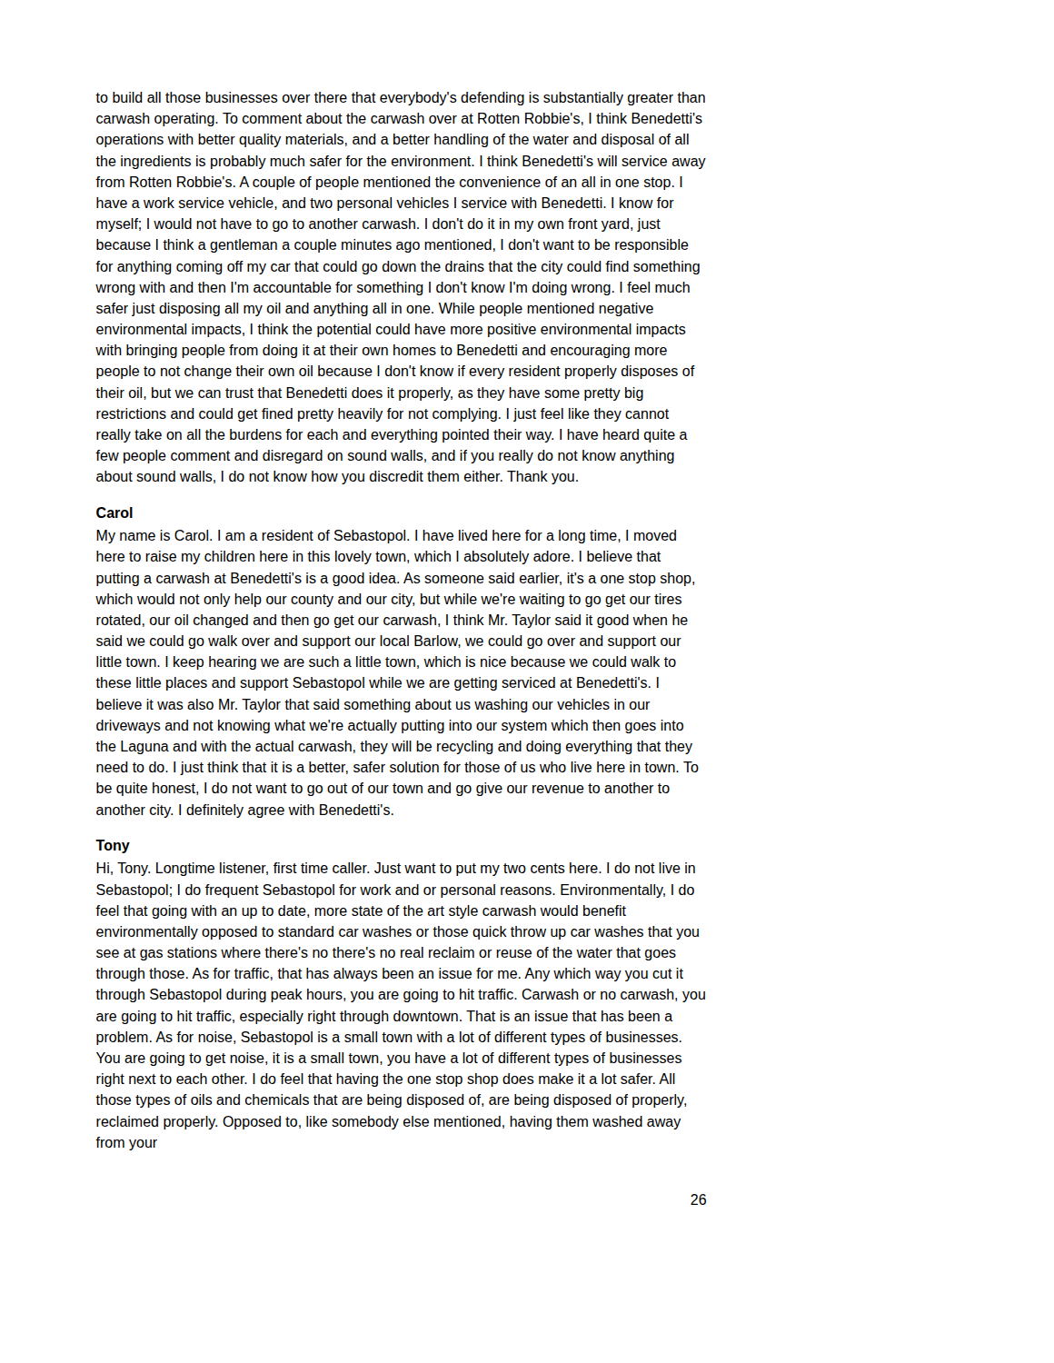to build all those businesses over there that everybody's defending is substantially greater than carwash operating. To comment about the carwash over at Rotten Robbie's, I think Benedetti's operations with better quality materials, and a better handling of the water and disposal of all the ingredients is probably much safer for the environment. I think Benedetti's will service away from Rotten Robbie's. A couple of people mentioned the convenience of an all in one stop. I have a work service vehicle, and two personal vehicles I service with Benedetti. I know for myself; I would not have to go to another carwash. I don't do it in my own front yard, just because I think a gentleman a couple minutes ago mentioned, I don't want to be responsible for anything coming off my car that could go down the drains that the city could find something wrong with and then I'm accountable for something I don't know I'm doing wrong. I feel much safer just disposing all my oil and anything all in one. While people mentioned negative environmental impacts, I think the potential could have more positive environmental impacts with bringing people from doing it at their own homes to Benedetti and encouraging more people to not change their own oil because I don't know if every resident properly disposes of their oil, but we can trust that Benedetti does it properly, as they have some pretty big restrictions and could get fined pretty heavily for not complying. I just feel like they cannot really take on all the burdens for each and everything pointed their way. I have heard quite a few people comment and disregard on sound walls, and if you really do not know anything about sound walls, I do not know how you discredit them either. Thank you.
Carol
My name is Carol. I am a resident of Sebastopol. I have lived here for a long time, I moved here to raise my children here in this lovely town, which I absolutely adore. I believe that putting a carwash at Benedetti's is a good idea. As someone said earlier, it's a one stop shop, which would not only help our county and our city, but while we're waiting to go get our tires rotated, our oil changed and then go get our carwash, I think Mr. Taylor said it good when he said we could go walk over and support our local Barlow, we could go over and support our little town. I keep hearing we are such a little town, which is nice because we could walk to these little places and support Sebastopol while we are getting serviced at Benedetti's. I believe it was also Mr. Taylor that said something about us washing our vehicles in our driveways and not knowing what we're actually putting into our system which then goes into the Laguna and with the actual carwash, they will be recycling and doing everything that they need to do. I just think that it is a better, safer solution for those of us who live here in town. To be quite honest, I do not want to go out of our town and go give our revenue to another to another city. I definitely agree with Benedetti's.
Tony
Hi, Tony. Longtime listener, first time caller. Just want to put my two cents here. I do not live in Sebastopol; I do frequent Sebastopol for work and or personal reasons. Environmentally, I do feel that going with an up to date, more state of the art style carwash would benefit environmentally opposed to standard car washes or those quick throw up car washes that you see at gas stations where there's no there's no real reclaim or reuse of the water that goes through those. As for traffic, that has always been an issue for me. Any which way you cut it through Sebastopol during peak hours, you are going to hit traffic. Carwash or no carwash, you are going to hit traffic, especially right through downtown. That is an issue that has been a problem. As for noise, Sebastopol is a small town with a lot of different types of businesses. You are going to get noise, it is a small town, you have a lot of different types of businesses right next to each other. I do feel that having the one stop shop does make it a lot safer. All those types of oils and chemicals that are being disposed of, are being disposed of properly, reclaimed properly. Opposed to, like somebody else mentioned, having them washed away from your
26